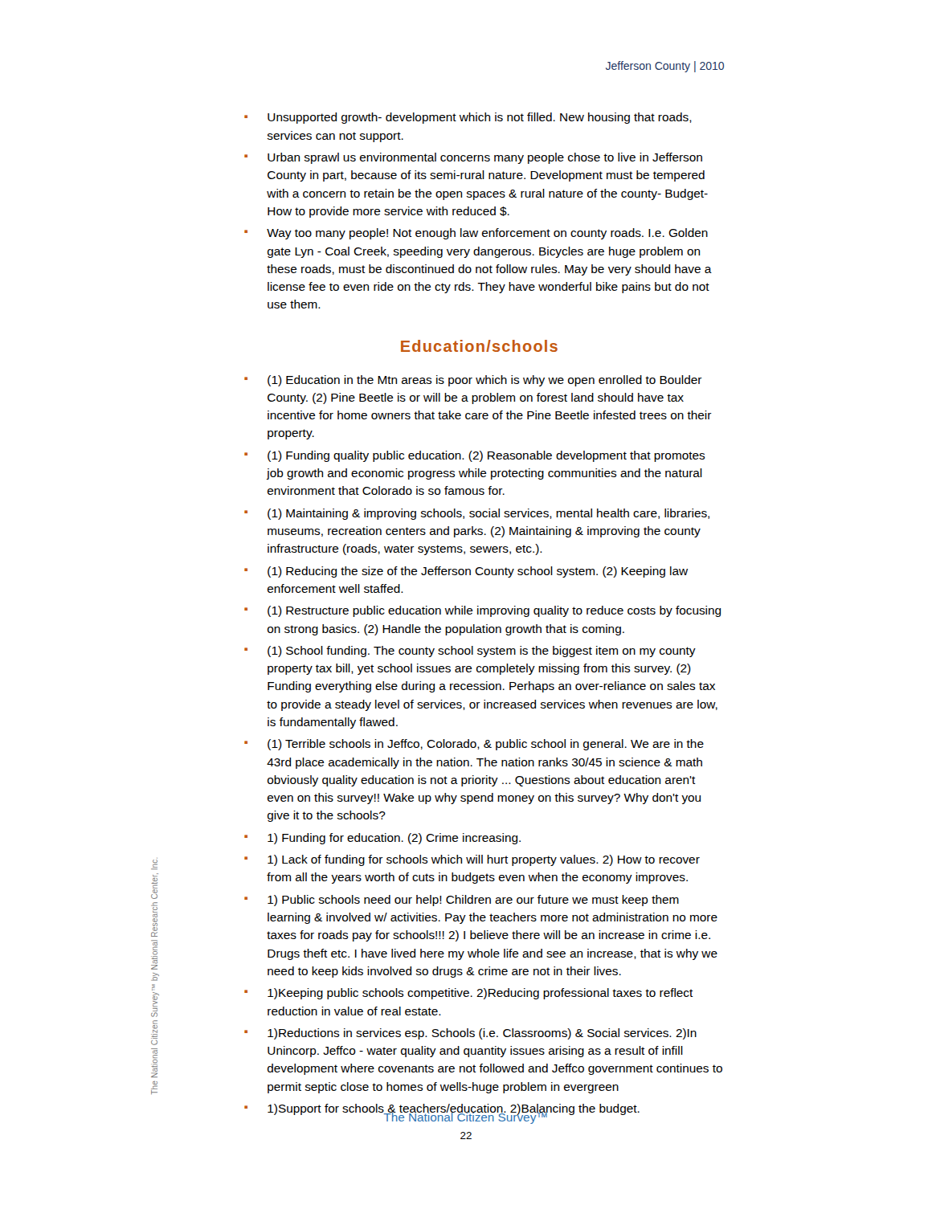Jefferson County | 2010
Unsupported growth- development which is not filled. New housing that roads, services can not support.
Urban sprawl us environmental concerns many people chose to live in Jefferson County in part, because of its semi-rural nature. Development must be tempered with a concern to retain be the open spaces & rural nature of the county- Budget- How to provide more service with reduced $.
Way too many people! Not enough law enforcement on county roads. I.e. Golden gate Lyn - Coal Creek, speeding very dangerous. Bicycles are huge problem on these roads, must be discontinued do not follow rules. May be very should have a license fee to even ride on the cty rds. They have wonderful bike pains but do not use them.
Education/schools
(1) Education in the Mtn areas is poor which is why we open enrolled to Boulder County. (2) Pine Beetle is or will be a problem on forest land should have tax incentive for home owners that take care of the Pine Beetle infested trees on their property.
(1) Funding quality public education. (2) Reasonable development that promotes job growth and economic progress while protecting communities and the natural environment that Colorado is so famous for.
(1) Maintaining & improving schools, social services, mental health care, libraries, museums, recreation centers and parks. (2) Maintaining & improving the county infrastructure (roads, water systems, sewers, etc.).
(1) Reducing the size of the Jefferson County school system. (2) Keeping law enforcement well staffed.
(1) Restructure public education while improving quality to reduce costs by focusing on strong basics. (2) Handle the population growth that is coming.
(1) School funding. The county school system is the biggest item on my county property tax bill, yet school issues are completely missing from this survey. (2) Funding everything else during a recession. Perhaps an over-reliance on sales tax to provide a steady level of services, or increased services when revenues are low, is fundamentally flawed.
(1) Terrible schools in Jeffco, Colorado, & public school in general. We are in the 43rd place academically in the nation. The nation ranks 30/45 in science & math obviously quality education is not a priority ... Questions about education aren't even on this survey!! Wake up why spend money on this survey? Why don't you give it to the schools?
1) Funding for education. (2) Crime increasing.
1) Lack of funding for schools which will hurt property values. 2) How to recover from all the years worth of cuts in budgets even when the economy improves.
1) Public schools need our help! Children are our future we must keep them learning & involved w/ activities. Pay the teachers more not administration no more taxes for roads pay for schools!!! 2) I believe there will be an increase in crime i.e. Drugs theft etc. I have lived here my whole life and see an increase, that is why we need to keep kids involved so drugs & crime are not in their lives.
1)Keeping public schools competitive. 2)Reducing professional taxes to reflect reduction in value of real estate.
1)Reductions in services esp. Schools (i.e. Classrooms) & Social services. 2)In Unincorp. Jeffco - water quality and quantity issues arising as a result of infill development where covenants are not followed and Jeffco government continues to permit septic close to homes of wells-huge problem in evergreen
1)Support for schools & teachers/education. 2)Balancing the budget.
The National Citizen Survey™ by National Research Center, Inc.
The National Citizen Survey™
22